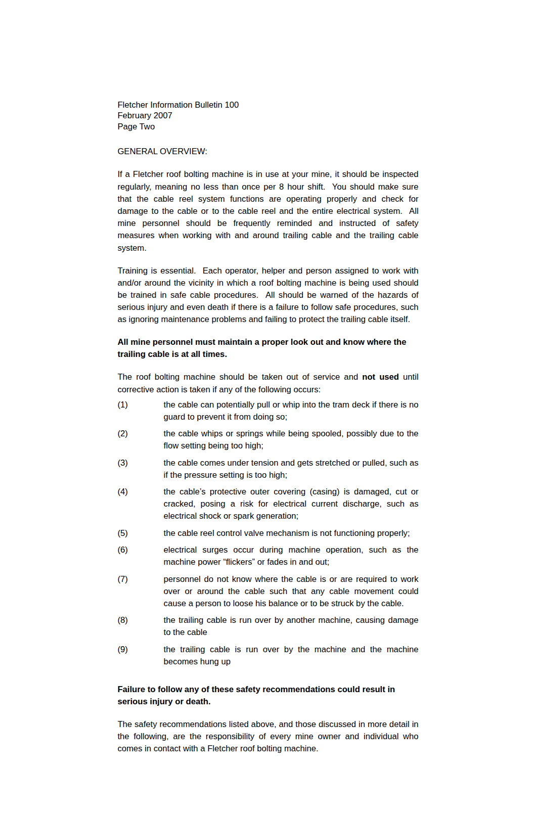Fletcher Information Bulletin 100
February 2007
Page Two
GENERAL OVERVIEW:
If a Fletcher roof bolting machine is in use at your mine, it should be inspected regularly, meaning no less than once per 8 hour shift. You should make sure that the cable reel system functions are operating properly and check for damage to the cable or to the cable reel and the entire electrical system. All mine personnel should be frequently reminded and instructed of safety measures when working with and around trailing cable and the trailing cable system.
Training is essential. Each operator, helper and person assigned to work with and/or around the vicinity in which a roof bolting machine is being used should be trained in safe cable procedures. All should be warned of the hazards of serious injury and even death if there is a failure to follow safe procedures, such as ignoring maintenance problems and failing to protect the trailing cable itself.
All mine personnel must maintain a proper look out and know where the trailing cable is at all times.
The roof bolting machine should be taken out of service and not used until corrective action is taken if any of the following occurs:
| (1) | the cable can potentially pull or whip into the tram deck if there is no guard to prevent it from doing so; |
| (2) | the cable whips or springs while being spooled, possibly due to the flow setting being too high; |
| (3) | the cable comes under tension and gets stretched or pulled, such as if the pressure setting is too high; |
| (4) | the cable’s protective outer covering (casing) is damaged, cut or cracked, posing a risk for electrical current discharge, such as electrical shock or spark generation; |
| (5) | the cable reel control valve mechanism is not functioning properly; |
| (6) | electrical surges occur during machine operation, such as the machine power “flickers” or fades in and out; |
| (7) | personnel do not know where the cable is or are required to work over or around the cable such that any cable movement could cause a person to loose his balance or to be struck by the cable. |
| (8) | the trailing cable is run over by another machine, causing damage to the cable |
| (9) | the trailing cable is run over by the machine and the machine becomes hung up |
Failure to follow any of these safety recommendations could result in serious injury or death.
The safety recommendations listed above, and those discussed in more detail in the following, are the responsibility of every mine owner and individual who comes in contact with a Fletcher roof bolting machine.